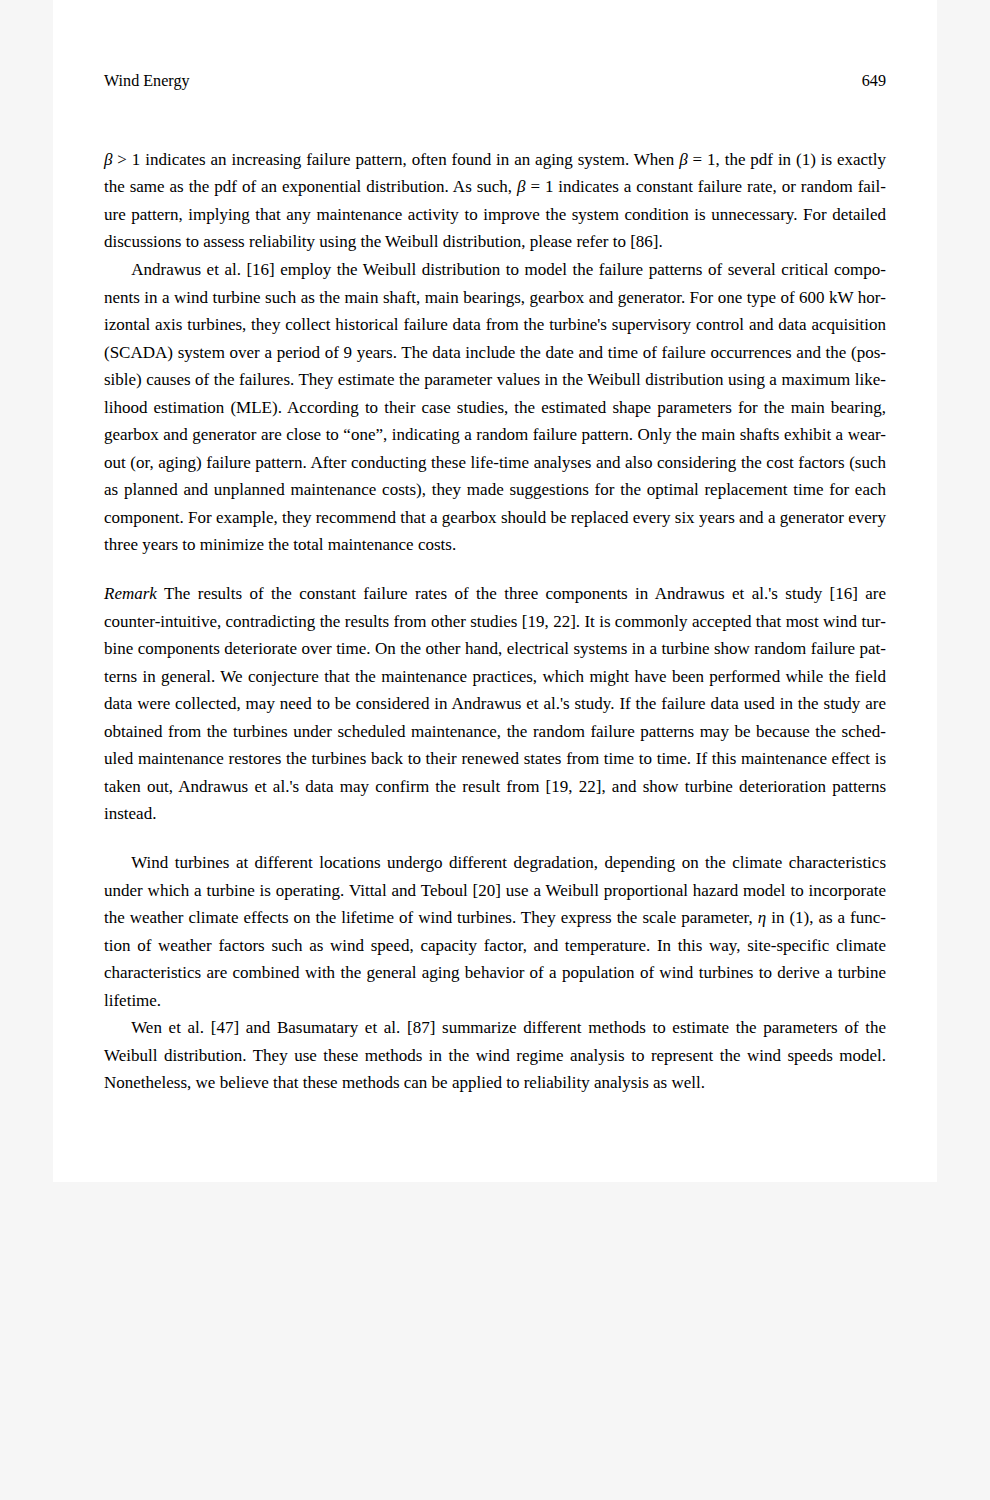Wind Energy 649
β > 1 indicates an increasing failure pattern, often found in an aging system. When β = 1, the pdf in (1) is exactly the same as the pdf of an exponential distribution. As such, β = 1 indicates a constant failure rate, or random failure pattern, implying that any maintenance activity to improve the system condition is unnecessary. For detailed discussions to assess reliability using the Weibull distribution, please refer to [86].
Andrawus et al. [16] employ the Weibull distribution to model the failure patterns of several critical components in a wind turbine such as the main shaft, main bearings, gearbox and generator. For one type of 600 kW horizontal axis turbines, they collect historical failure data from the turbine's supervisory control and data acquisition (SCADA) system over a period of 9 years. The data include the date and time of failure occurrences and the (possible) causes of the failures. They estimate the parameter values in the Weibull distribution using a maximum likelihood estimation (MLE). According to their case studies, the estimated shape parameters for the main bearing, gearbox and generator are close to “one”, indicating a random failure pattern. Only the main shafts exhibit a wear-out (or, aging) failure pattern. After conducting these life-time analyses and also considering the cost factors (such as planned and unplanned maintenance costs), they made suggestions for the optimal replacement time for each component. For example, they recommend that a gearbox should be replaced every six years and a generator every three years to minimize the total maintenance costs.
Remark The results of the constant failure rates of the three components in Andrawus et al.'s study [16] are counter-intuitive, contradicting the results from other studies [19, 22]. It is commonly accepted that most wind turbine components deteriorate over time. On the other hand, electrical systems in a turbine show random failure patterns in general. We conjecture that the maintenance practices, which might have been performed while the field data were collected, may need to be considered in Andrawus et al.'s study. If the failure data used in the study are obtained from the turbines under scheduled maintenance, the random failure patterns may be because the scheduled maintenance restores the turbines back to their renewed states from time to time. If this maintenance effect is taken out, Andrawus et al.'s data may confirm the result from [19, 22], and show turbine deterioration patterns instead.
Wind turbines at different locations undergo different degradation, depending on the climate characteristics under which a turbine is operating. Vittal and Teboul [20] use a Weibull proportional hazard model to incorporate the weather climate effects on the lifetime of wind turbines. They express the scale parameter, η in (1), as a function of weather factors such as wind speed, capacity factor, and temperature. In this way, site-specific climate characteristics are combined with the general aging behavior of a population of wind turbines to derive a turbine lifetime.
Wen et al. [47] and Basumatary et al. [87] summarize different methods to estimate the parameters of the Weibull distribution. They use these methods in the wind regime analysis to represent the wind speeds model. Nonetheless, we believe that these methods can be applied to reliability analysis as well.